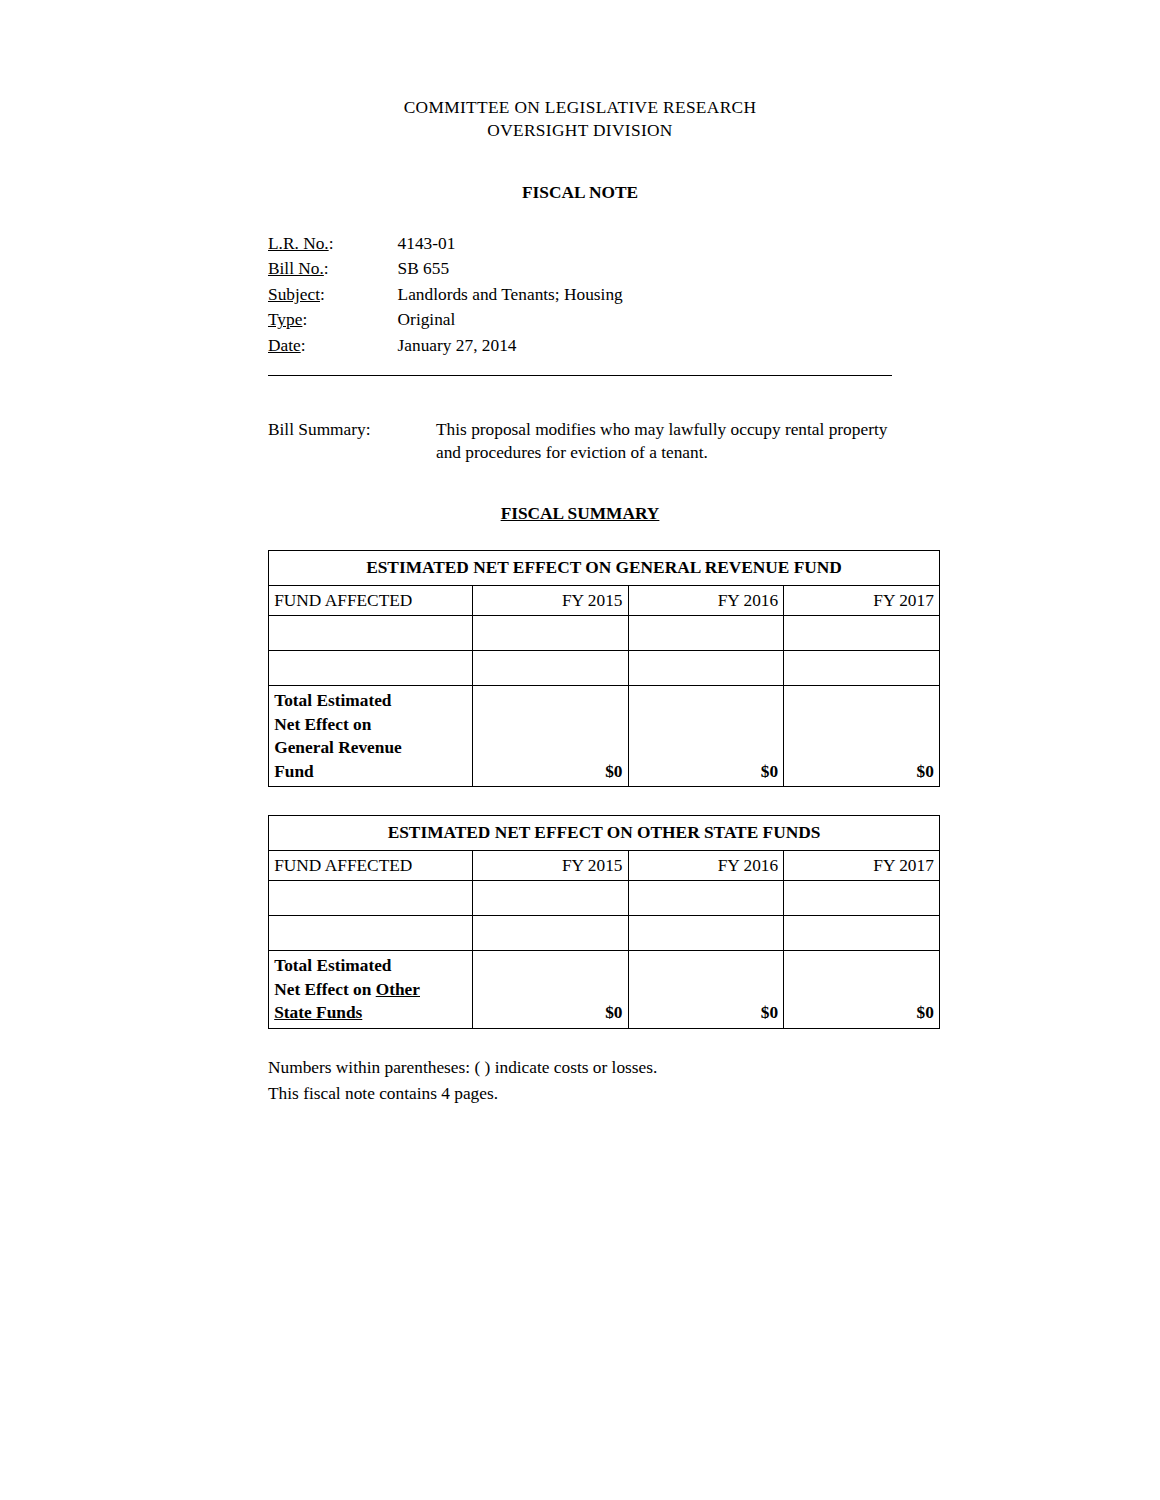COMMITTEE ON LEGISLATIVE RESEARCH
OVERSIGHT DIVISION
FISCAL NOTE
| L.R. No. : | 4143-01 |
| Bill No. : | SB 655 |
| Subject : | Landlords and Tenants; Housing |
| Type : | Original |
| Date : | January 27, 2014 |
Bill Summary:
This proposal modifies who may lawfully occupy rental property and procedures for eviction of a tenant.
FISCAL SUMMARY
| ESTIMATED NET EFFECT ON GENERAL REVENUE FUND |
| --- |
| FUND AFFECTED | FY 2015 | FY 2016 | FY 2017 |
| Total Estimated Net Effect on General Revenue Fund | $0 | $0 | $0 |
| ESTIMATED NET EFFECT ON OTHER STATE FUNDS |
| --- |
| FUND AFFECTED | FY 2015 | FY 2016 | FY 2017 |
| Total Estimated Net Effect on Other State Funds | $0 | $0 | $0 |
Numbers within parentheses: ( ) indicate costs or losses.
This fiscal note contains 4 pages.